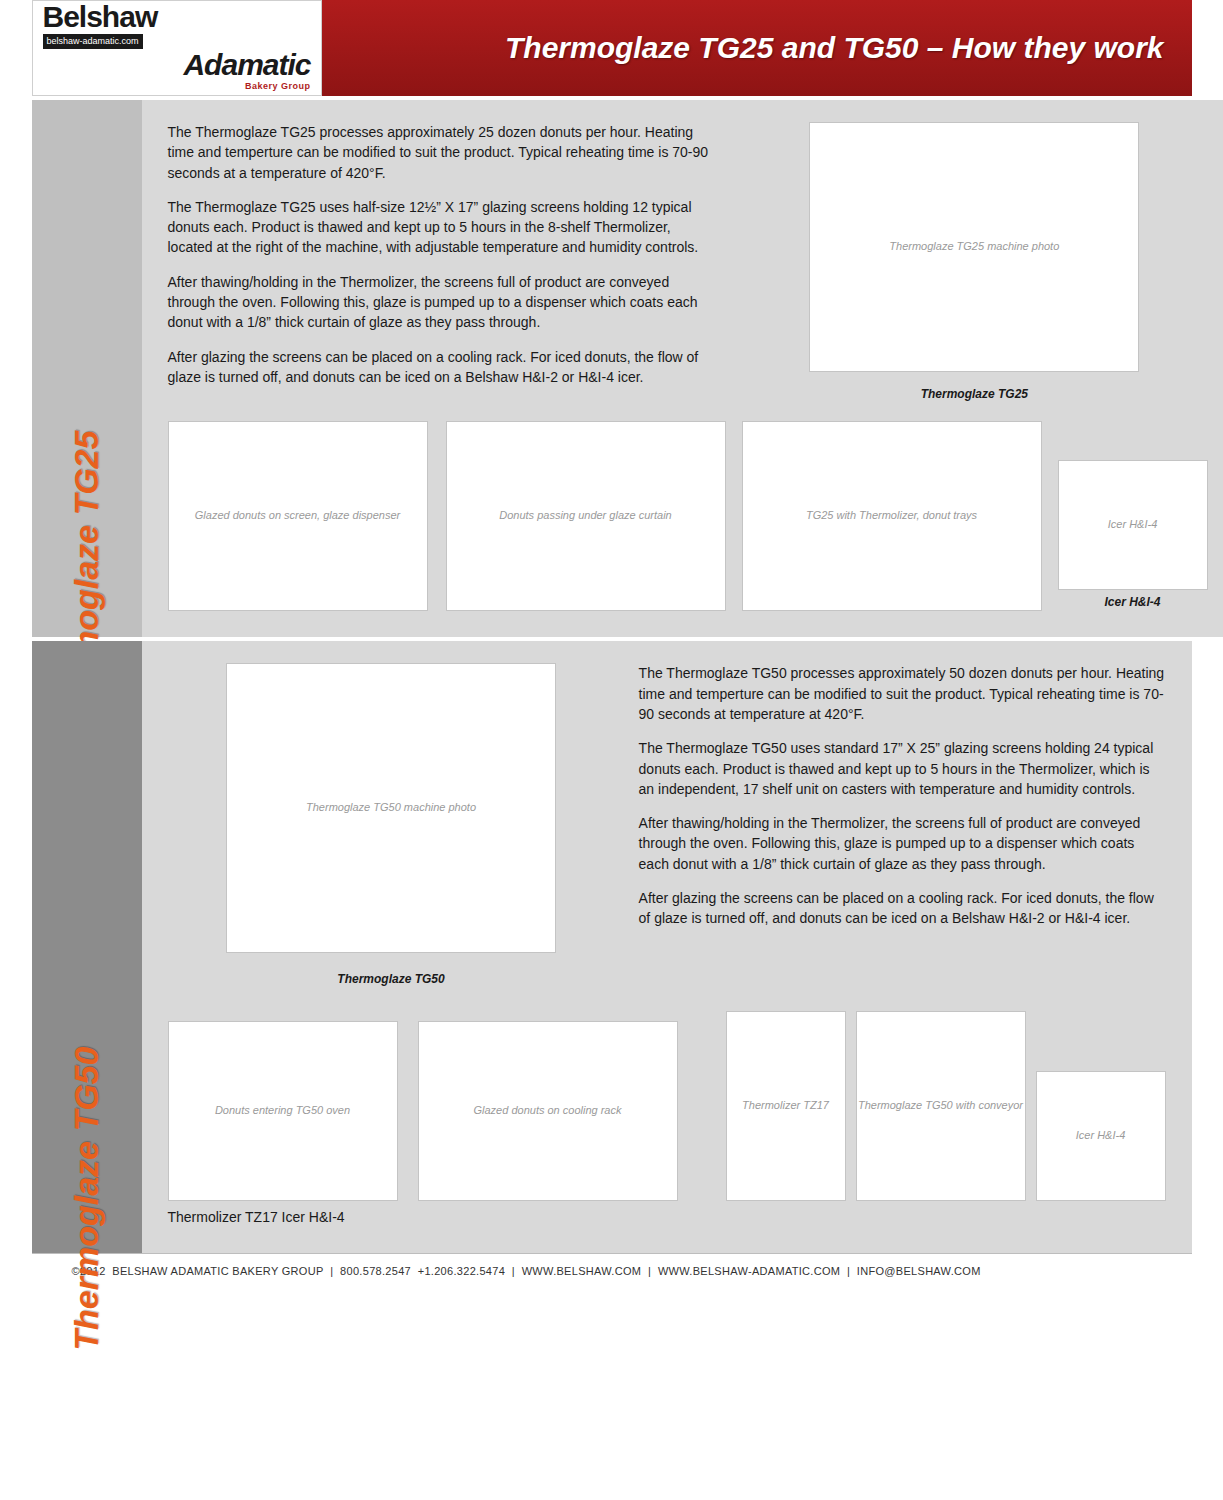Belshaw
belshaw-adamatic.com
Adamatic
Bakery Group
Thermoglaze TG25 and TG50 – How they work
Thermoglaze TG25
The Thermoglaze TG25 processes approximately 25 dozen donuts per hour. Heating time and temperture can be modified to suit the product. Typical reheating time is 70-90 seconds at a temperature of 420°F.
The Thermoglaze TG25 uses half-size 12½” X 17” glazing screens holding 12 typical donuts each. Product is thawed and kept up to 5 hours in the 8-shelf Thermolizer, located at the right of the machine, with adjustable temperature and humidity controls.
After thawing/holding in the Thermolizer, the screens full of product are conveyed through the oven. Following this, glaze is pumped up to a dispenser which coats each donut with a 1/8” thick curtain of glaze as they pass through.
After glazing the screens can be placed on a cooling rack. For iced donuts, the flow of glaze is turned off, and donuts can be iced on a Belshaw H&I-2 or H&I-4 icer.
Thermoglaze TG25 machine photo
Thermoglaze TG25
Glazed donuts on screen, glaze dispenser
Donuts passing under glaze curtain
TG25 with Thermolizer, donut trays
Icer H&I-4
Icer H&I-4
Thermoglaze TG50
Thermoglaze TG50 machine photo
Thermoglaze TG50
The Thermoglaze TG50 processes approximately 50 dozen donuts per hour. Heating time and temperture can be modified to suit the product. Typical reheating time is 70-90 seconds at temperature at 420°F.
The Thermoglaze TG50 uses standard 17” X 25” glazing screens holding 24 typical donuts each. Product is thawed and kept up to 5 hours in the Thermolizer, which is an independent, 17 shelf unit on casters with temperature and humidity controls.
After thawing/holding in the Thermolizer, the screens full of product are conveyed through the oven. Following this, glaze is pumped up to a dispenser which coats each donut with a 1/8” thick curtain of glaze as they pass through.
After glazing the screens can be placed on a cooling rack. For iced donuts, the flow of glaze is turned off, and donuts can be iced on a Belshaw H&I-2 or H&I-4 icer.
Donuts entering TG50 oven
Glazed donuts on cooling rack
Thermolizer TZ17
Thermoglaze TG50 with conveyor
Icer H&I-4
Thermolizer TZ17 Icer H&I-4
©2012 BELSHAW ADAMATIC BAKERY GROUP | 800.578.2547 +1.206.322.5474 | WWW.BELSHAW.COM | WWW.BELSHAW-ADAMATIC.COM | INFO@BELSHAW.COM